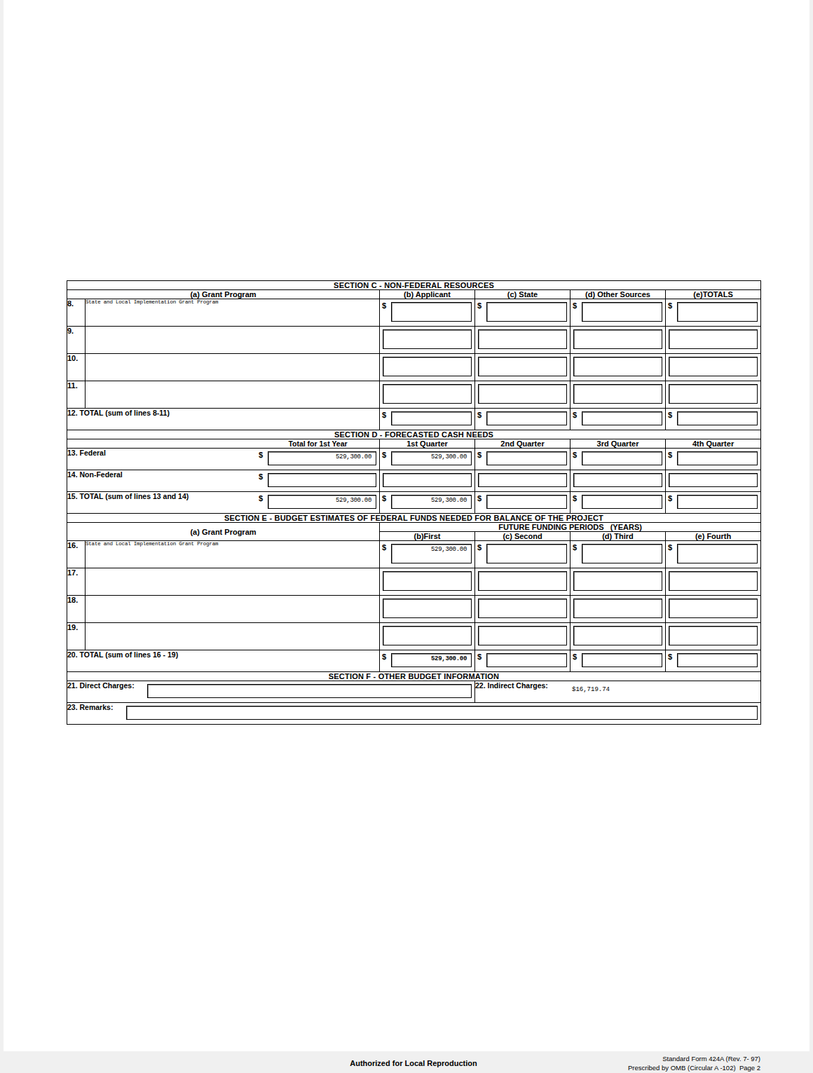| SECTION C - NON-FEDERAL RESOURCES |
| (a) Grant Program | (b) Applicant | (c) State | (d) Other Sources | (e)TOTALS |
| 8. | State and Local Implementation Grant Program | $ | $ | $ | $ |
| 9. | | | | | |
| 10. | | | | | |
| 11. | | | | | |
| 12. TOTAL (sum of lines 8-11) | $ | $ | $ | $ |
| SECTION D - FORECASTED CASH NEEDS |
| / / Total for 1st Year / | 1st Quarter | 2nd Quarter | 3rd Quarter | 4th Quarter |
| / 13. Federal / $ 529,300.00 / | $ 529,300.00 | $ | $ | $ |
| / 14. Non-Federal / $ / | | | | |
| / 15. TOTAL (sum of lines 13 and 14) / $ 529,300.00 / | $ 529,300.00 | $ | $ | $ |
| SECTION E - BUDGET ESTIMATES OF FEDERAL FUNDS NEEDED FOR BALANCE OF THE PROJECT |
| (a) Grant Program | FUTURE FUNDING PERIODS (YEARS) |
| (b)First | (c) Second | (d) Third | (e) Fourth |
| 16. | State and Local Implementation Grant Program | $ 529,300.00 | $ | $ | $ |
| 17. | | | | | |
| 18. | | | | | |
| 19. | | | | | |
| 20. TOTAL (sum of lines 16 - 19) | $ 529,300.00 | $ | $ | $ |
| SECTION F - OTHER BUDGET INFORMATION |
| / 21. Direct Charges: / / | / 22. Indirect Charges: / $16,719.74 / |
| / 23. Remarks: / / |
Authorized for Local Reproduction
Standard Form 424A (Rev. 7- 97)
Prescribed by OMB (Circular A -102) Page 2